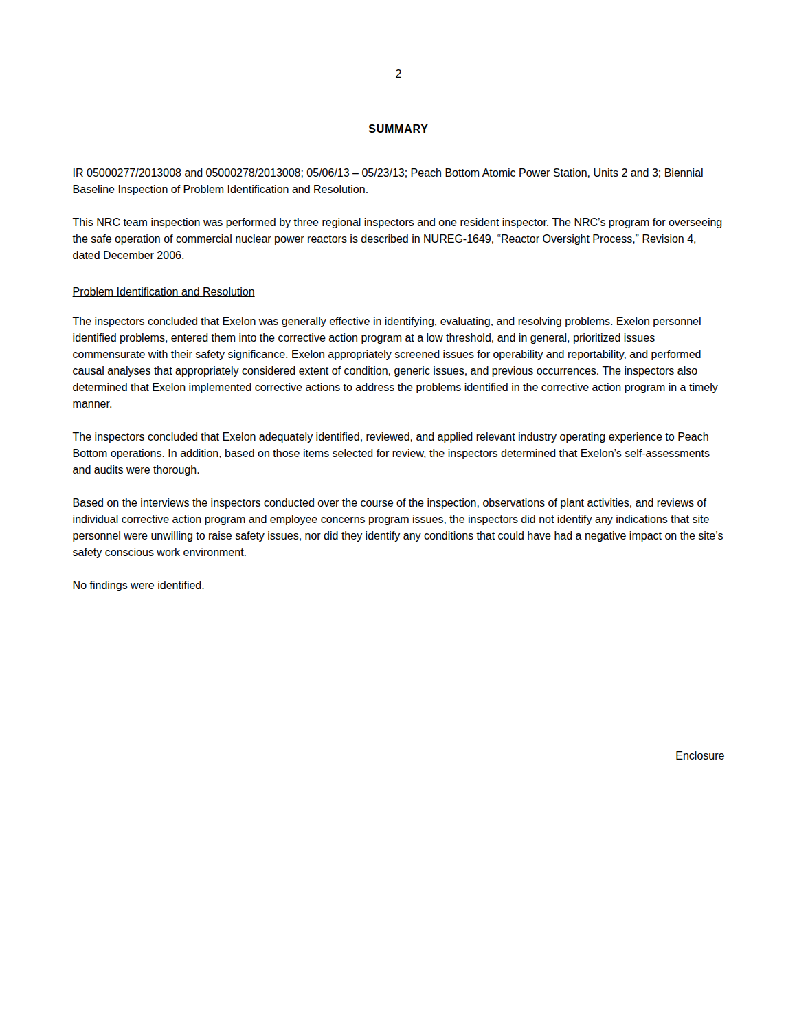2
SUMMARY
IR 05000277/2013008 and 05000278/2013008; 05/06/13 – 05/23/13; Peach Bottom Atomic Power Station, Units 2 and 3; Biennial Baseline Inspection of Problem Identification and Resolution.
This NRC team inspection was performed by three regional inspectors and one resident inspector. The NRC’s program for overseeing the safe operation of commercial nuclear power reactors is described in NUREG-1649, “Reactor Oversight Process,” Revision 4, dated December 2006.
Problem Identification and Resolution
The inspectors concluded that Exelon was generally effective in identifying, evaluating, and resolving problems. Exelon personnel identified problems, entered them into the corrective action program at a low threshold, and in general, prioritized issues commensurate with their safety significance. Exelon appropriately screened issues for operability and reportability, and performed causal analyses that appropriately considered extent of condition, generic issues, and previous occurrences. The inspectors also determined that Exelon implemented corrective actions to address the problems identified in the corrective action program in a timely manner.
The inspectors concluded that Exelon adequately identified, reviewed, and applied relevant industry operating experience to Peach Bottom operations. In addition, based on those items selected for review, the inspectors determined that Exelon’s self-assessments and audits were thorough.
Based on the interviews the inspectors conducted over the course of the inspection, observations of plant activities, and reviews of individual corrective action program and employee concerns program issues, the inspectors did not identify any indications that site personnel were unwilling to raise safety issues, nor did they identify any conditions that could have had a negative impact on the site’s safety conscious work environment.
No findings were identified.
Enclosure